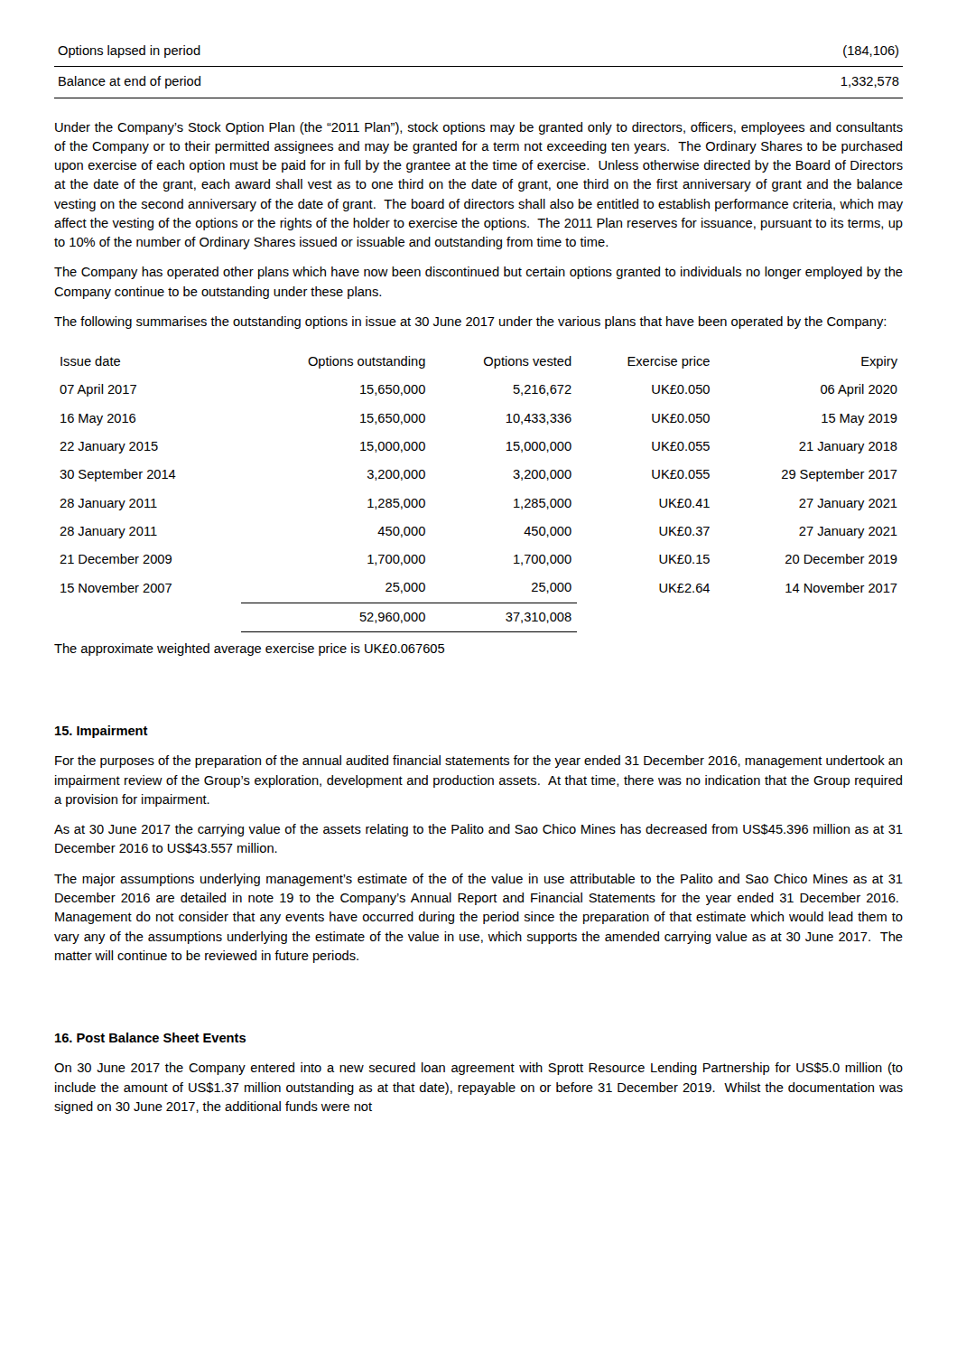| Options lapsed in period | (184,106) |
| Balance at end of period | 1,332,578 |
Under the Company’s Stock Option Plan (the “2011 Plan”), stock options may be granted only to directors, officers, employees and consultants of the Company or to their permitted assignees and may be granted for a term not exceeding ten years. The Ordinary Shares to be purchased upon exercise of each option must be paid for in full by the grantee at the time of exercise. Unless otherwise directed by the Board of Directors at the date of the grant, each award shall vest as to one third on the date of grant, one third on the first anniversary of grant and the balance vesting on the second anniversary of the date of grant. The board of directors shall also be entitled to establish performance criteria, which may affect the vesting of the options or the rights of the holder to exercise the options. The 2011 Plan reserves for issuance, pursuant to its terms, up to 10% of the number of Ordinary Shares issued or issuable and outstanding from time to time.
The Company has operated other plans which have now been discontinued but certain options granted to individuals no longer employed by the Company continue to be outstanding under these plans.
The following summarises the outstanding options in issue at 30 June 2017 under the various plans that have been operated by the Company:
| Issue date | Options outstanding | Options vested | Exercise price | Expiry |
| --- | --- | --- | --- | --- |
| 07 April 2017 | 15,650,000 | 5,216,672 | UK£0.050 | 06 April 2020 |
| 16 May 2016 | 15,650,000 | 10,433,336 | UK£0.050 | 15 May 2019 |
| 22 January 2015 | 15,000,000 | 15,000,000 | UK£0.055 | 21 January 2018 |
| 30 September 2014 | 3,200,000 | 3,200,000 | UK£0.055 | 29 September 2017 |
| 28 January 2011 | 1,285,000 | 1,285,000 | UK£0.41 | 27 January 2021 |
| 28 January 2011 | 450,000 | 450,000 | UK£0.37 | 27 January 2021 |
| 21 December 2009 | 1,700,000 | 1,700,000 | UK£0.15 | 20 December 2019 |
| 15 November 2007 | 25,000 | 25,000 | UK£2.64 | 14 November 2017 |
| | 52,960,000 | 37,310,008 | | |
The approximate weighted average exercise price is UK£0.067605
15. Impairment
For the purposes of the preparation of the annual audited financial statements for the year ended 31 December 2016, management undertook an impairment review of the Group’s exploration, development and production assets. At that time, there was no indication that the Group required a provision for impairment.
As at 30 June 2017 the carrying value of the assets relating to the Palito and Sao Chico Mines has decreased from US$45.396 million as at 31 December 2016 to US$43.557 million.
The major assumptions underlying management’s estimate of the of the value in use attributable to the Palito and Sao Chico Mines as at 31 December 2016 are detailed in note 19 to the Company’s Annual Report and Financial Statements for the year ended 31 December 2016. Management do not consider that any events have occurred during the period since the preparation of that estimate which would lead them to vary any of the assumptions underlying the estimate of the value in use, which supports the amended carrying value as at 30 June 2017. The matter will continue to be reviewed in future periods.
16. Post Balance Sheet Events
On 30 June 2017 the Company entered into a new secured loan agreement with Sprott Resource Lending Partnership for US$5.0 million (to include the amount of US$1.37 million outstanding as at that date), repayable on or before 31 December 2019. Whilst the documentation was signed on 30 June 2017, the additional funds were not